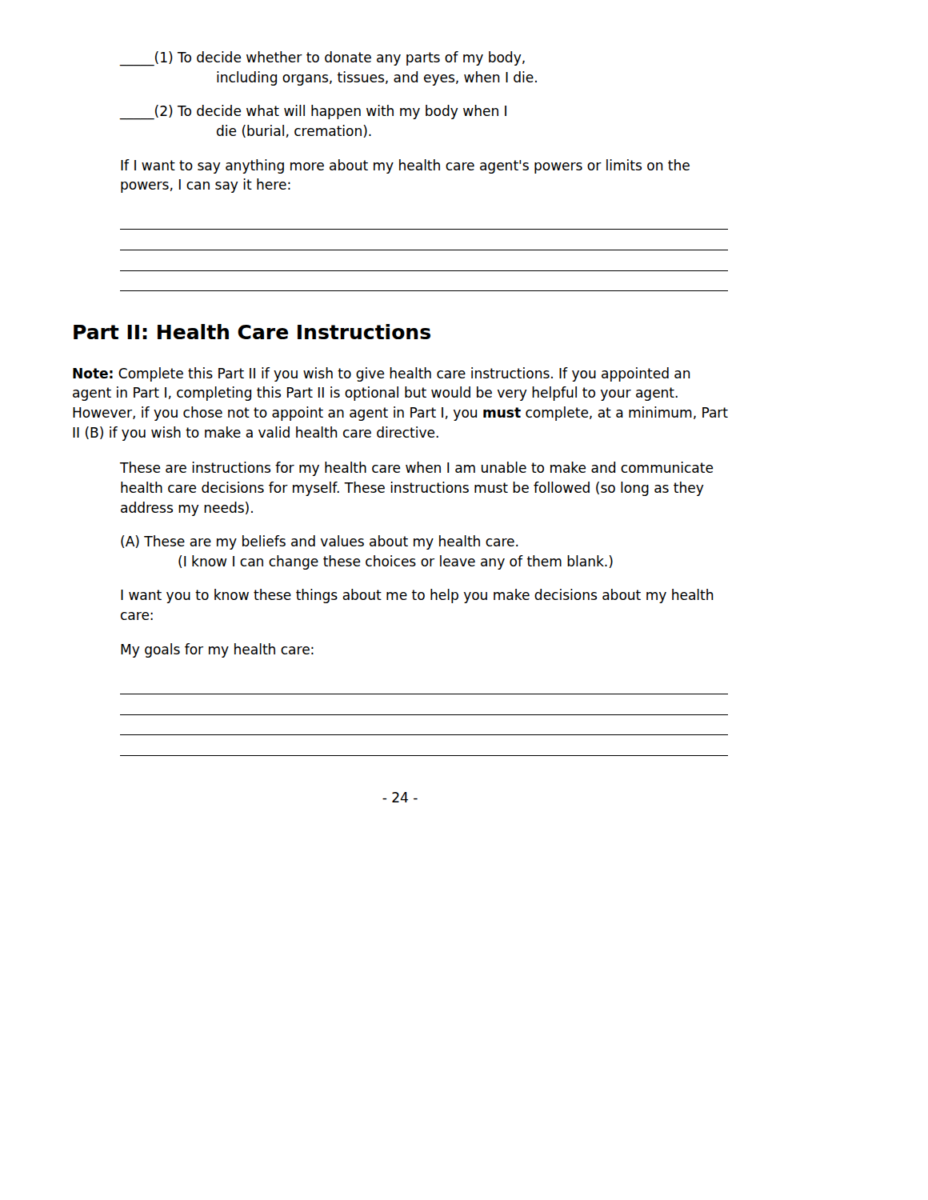_____(1) To decide whether to donate any parts of my body,including organs, tissues, and eyes, when I die.
_____(2) To decide what will happen with my body when Idie (burial, cremation).
If I want to say anything more about my health care agent's powers or limits on the powers, I can say it here:
Part II: Health Care Instructions
Note: Complete this Part II if you wish to give health care instructions. If you appointed an agent in Part I, completing this Part II is optional but would be very helpful to your agent. However, if you chose not to appoint an agent in Part I, you must complete, at a minimum, Part II (B) if you wish to make a valid health care directive.
These are instructions for my health care when I am unable to make and communicate health care decisions for myself. These instructions must be followed (so long as they address my needs).
(A) These are my beliefs and values about my health care.(I know I can change these choices or leave any of them blank.)
I want you to know these things about me to help you make decisions about my health care:
My goals for my health care:
- 24 -